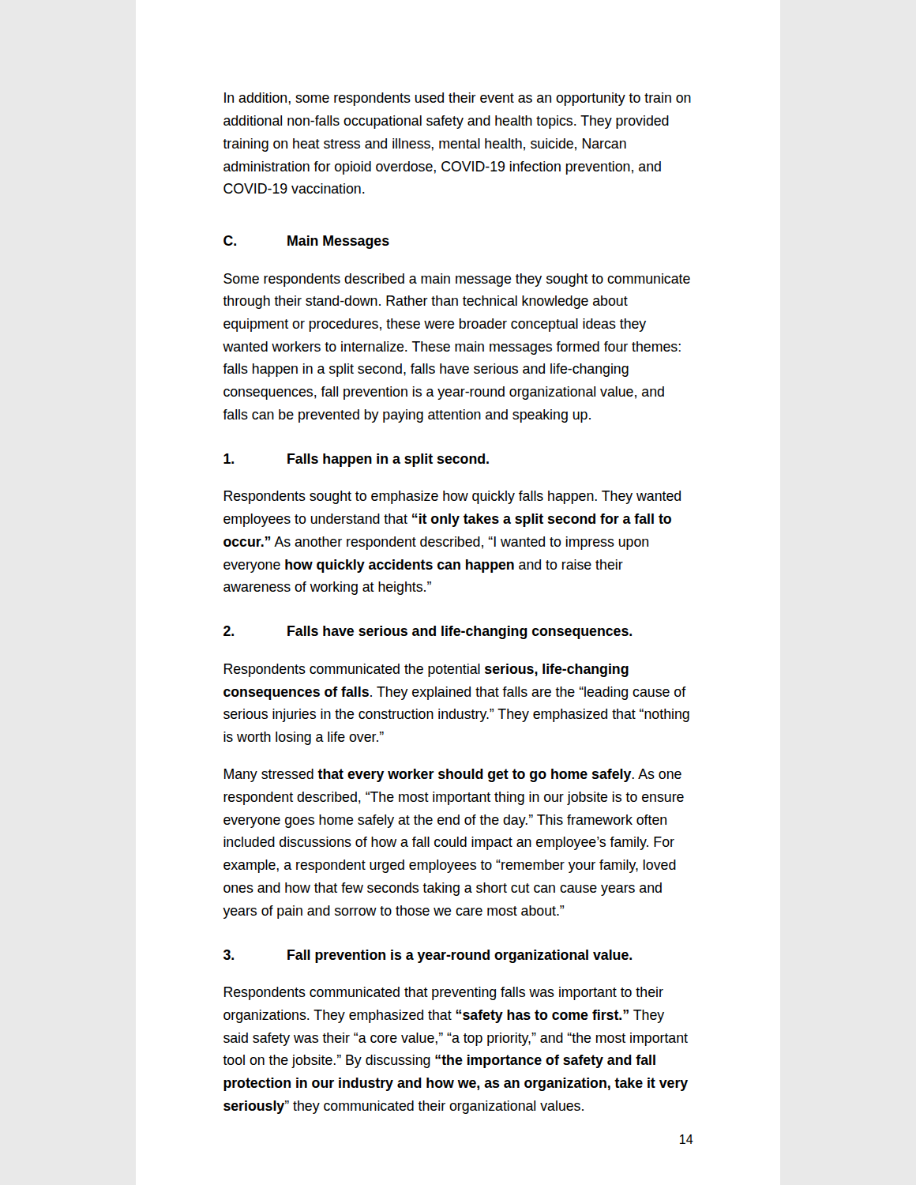In addition, some respondents used their event as an opportunity to train on additional non-falls occupational safety and health topics. They provided training on heat stress and illness, mental health, suicide, Narcan administration for opioid overdose, COVID-19 infection prevention, and COVID-19 vaccination.
C. Main Messages
Some respondents described a main message they sought to communicate through their stand-down. Rather than technical knowledge about equipment or procedures, these were broader conceptual ideas they wanted workers to internalize. These main messages formed four themes: falls happen in a split second, falls have serious and life-changing consequences, fall prevention is a year-round organizational value, and falls can be prevented by paying attention and speaking up.
1. Falls happen in a split second.
Respondents sought to emphasize how quickly falls happen. They wanted employees to understand that “it only takes a split second for a fall to occur.” As another respondent described, “I wanted to impress upon everyone how quickly accidents can happen and to raise their awareness of working at heights.”
2. Falls have serious and life-changing consequences.
Respondents communicated the potential serious, life-changing consequences of falls. They explained that falls are the “leading cause of serious injuries in the construction industry.” They emphasized that “nothing is worth losing a life over.”
Many stressed that every worker should get to go home safely. As one respondent described, “The most important thing in our jobsite is to ensure everyone goes home safely at the end of the day.” This framework often included discussions of how a fall could impact an employee’s family. For example, a respondent urged employees to “remember your family, loved ones and how that few seconds taking a short cut can cause years and years of pain and sorrow to those we care most about.”
3. Fall prevention is a year-round organizational value.
Respondents communicated that preventing falls was important to their organizations. They emphasized that “safety has to come first.” They said safety was their “a core value,” “a top priority,” and “the most important tool on the jobsite.” By discussing “the importance of safety and fall protection in our industry and how we, as an organization, take it very seriously” they communicated their organizational values.
14